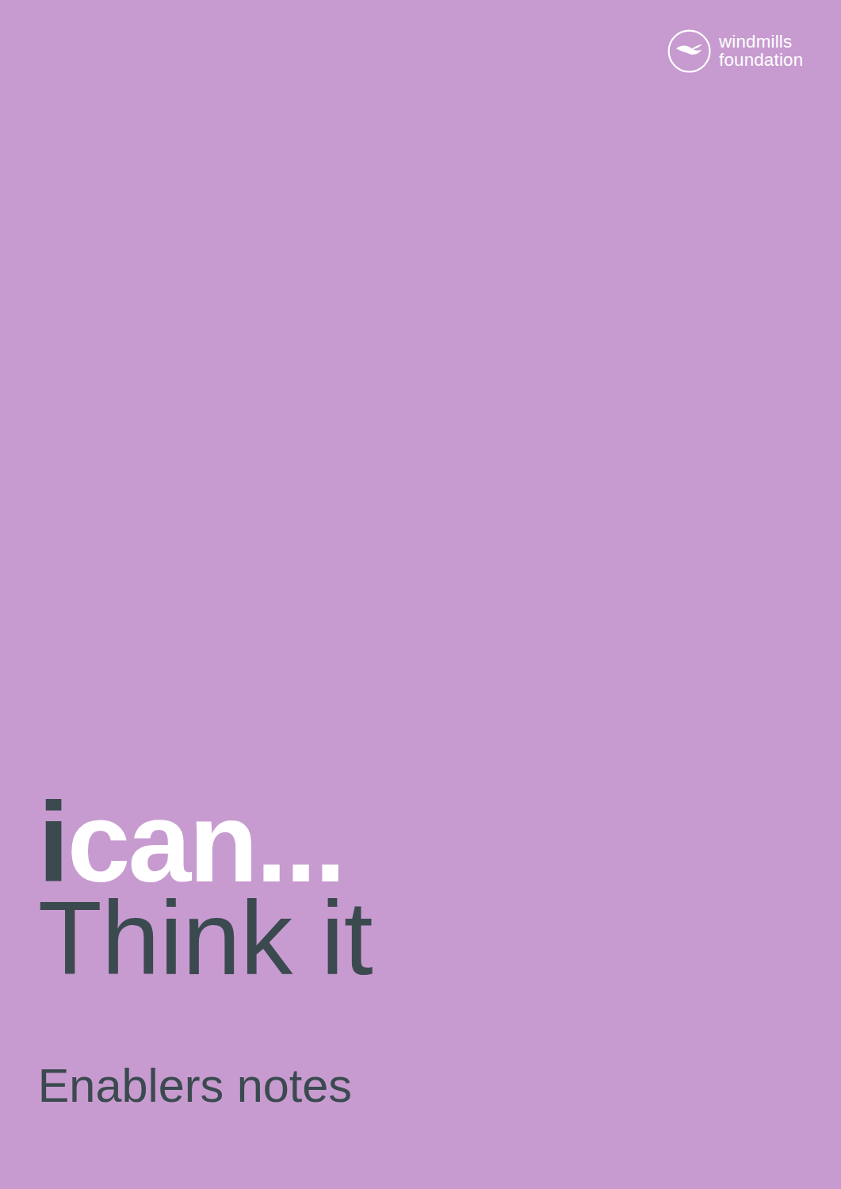windmills
foundation
ican... Think it
Enablers notes